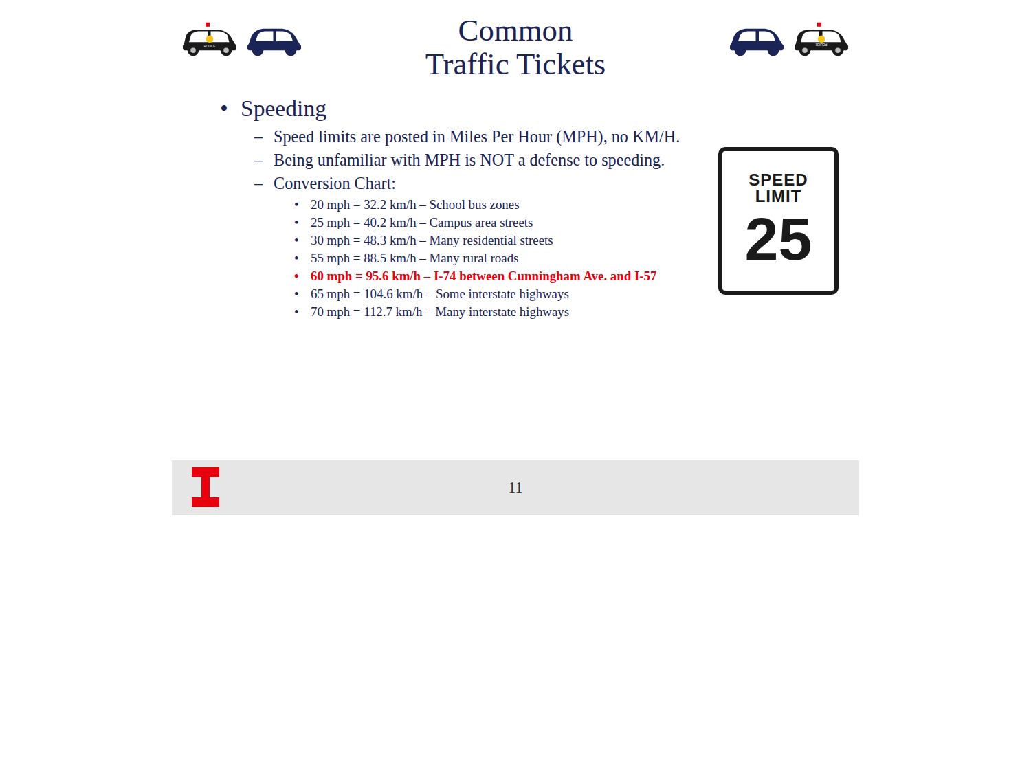POLICE
Common
Traffic Tickets
POLICE
SPEED LIMIT 25
Speeding
Speed limits are posted in Miles Per Hour (MPH), no KM/H.
Being unfamiliar with MPH is NOT a defense to speeding.
Conversion Chart:
20 mph = 32.2 km/h – School bus zones
25 mph = 40.2 km/h – Campus area streets
30 mph = 48.3 km/h – Many residential streets
55 mph = 88.5 km/h – Many rural roads
60 mph = 95.6 km/h – I-74 between Cunningham Ave. and I-57
65 mph = 104.6 km/h – Some interstate highways
70 mph = 112.7 km/h – Many interstate highways
11